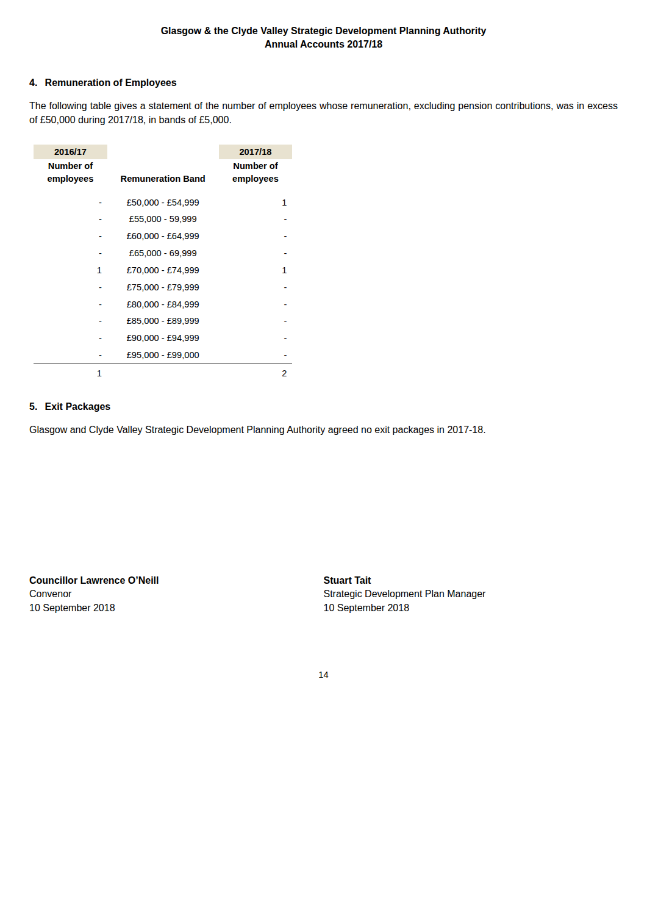Glasgow & the Clyde Valley Strategic Development Planning Authority
Annual Accounts 2017/18
4. Remuneration of Employees
The following table gives a statement of the number of employees whose remuneration, excluding pension contributions, was in excess of £50,000 during 2017/18, in bands of £5,000.
| 2016/17 | Remuneration Band | 2017/18 |
| --- | --- | --- |
| Number of employees | Number of employees |
| - | £50,000 - £54,999 | 1 |
| - | £55,000 - 59,999 | - |
| - | £60,000 - £64,999 | - |
| - | £65,000 - 69,999 | - |
| 1 | £70,000 - £74,999 | 1 |
| - | £75,000 - £79,999 | - |
| - | £80,000 - £84,999 | - |
| - | £85,000 - £89,999 | - |
| - | £90,000 - £94,999 | - |
| - | £95,000 - £99,000 | - |
| 1 | | 2 |
5. Exit Packages
Glasgow and Clyde Valley Strategic Development Planning Authority agreed no exit packages in 2017-18.
| Councillor Lawrence O’Neill Convenor 10 September 2018 | Stuart Tait Strategic Development Plan Manager 10 September 2018 |
14